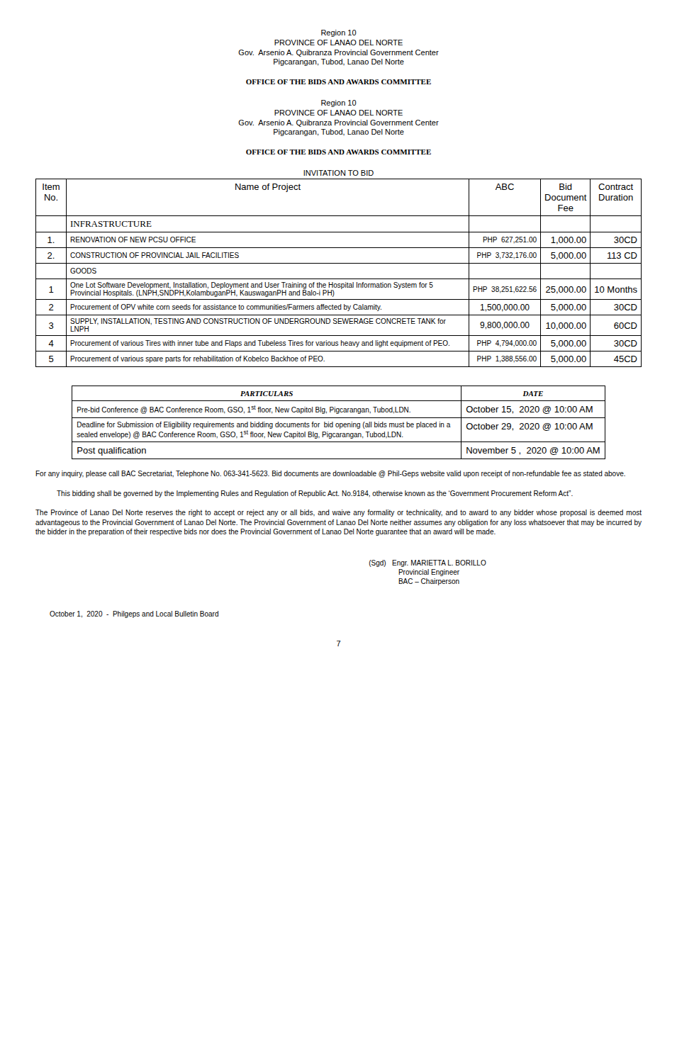Region 10
PROVINCE OF LANAO DEL NORTE
Gov. Arsenio A. Quibranza Provincial Government Center
Pigcarangan, Tubod, Lanao Del Norte
OFFICE OF THE BIDS AND AWARDS COMMITTEE
Region 10
PROVINCE OF LANAO DEL NORTE
Gov. Arsenio A. Quibranza Provincial Government Center
Pigcarangan, Tubod, Lanao Del Norte
OFFICE OF THE BIDS AND AWARDS COMMITTEE
INVITATION TO BID
| Item No. | Name of Project | ABC | Bid Document Fee | Contract Duration |
| --- | --- | --- | --- | --- |
| | INFRASTRUCTURE | | | |
| 1. | RENOVATION OF NEW PCSU OFFICE | PHP 627,251.00 | 1,000.00 | 30CD |
| 2. | CONSTRUCTION OF PROVINCIAL JAIL FACILITIES | PHP 3,732,176.00 | 5,000.00 | 113 CD |
| | GOODS | | | |
| 1 | One Lot Software Development, Installation, Deployment and User Training of the Hospital Information System for 5 Provincial Hospitals. (LNPH,SNDPH,KolambuganPH, KauswaganPH and Balo-i PH) | PHP 38,251,622.56 | 25,000.00 | 10 Months |
| 2 | Procurement of OPV white corn seeds for assistance to communities/Farmers affected by Calamity. | 1,500,000.00 | 5,000.00 | 30CD |
| 3 | SUPPLY, INSTALLATION, TESTING AND CONSTRUCTION OF UNDERGROUND SEWERAGE CONCRETE TANK for LNPH | 9,800,000.00 | 10,000.00 | 60CD |
| 4 | Procurement of various Tires with inner tube and Flaps and Tubeless Tires for various heavy and light equipment of PEO. | PHP 4,794,000.00 | 5,000.00 | 30CD |
| 5 | Procurement of various spare parts for rehabilitation of Kobelco Backhoe of PEO. | PHP 1,388,556.00 | 5,000.00 | 45CD |
| PARTICULARS | DATE |
| --- | --- |
| Pre-bid Conference @ BAC Conference Room, GSO, 1 st floor, New Capitol Blg, Pigcarangan, Tubod,LDN. | October 15, 2020 @ 10:00 AM |
| Deadline for Submission of Eligibility requirements and bidding documents for bid opening (all bids must be placed in a sealed envelope) @ BAC Conference Room, GSO, 1 st floor, New Capitol Blg, Pigcarangan, Tubod,LDN. | October 29, 2020 @ 10:00 AM |
| Post qualification | November 5 , 2020 @ 10:00 AM |
For any inquiry, please call BAC Secretariat, Telephone No. 063-341-5623. Bid documents are downloadable @ Phil-Geps website valid upon receipt of non-refundable fee as stated above.
This bidding shall be governed by the Implementing Rules and Regulation of Republic Act. No.9184, otherwise known as the ‘Government Procurement Reform Act”.
The Province of Lanao Del Norte reserves the right to accept or reject any or all bids, and waive any formality or technicality, and to award to any bidder whose proposal is deemed most advantageous to the Provincial Government of Lanao Del Norte. The Provincial Government of Lanao Del Norte neither assumes any obligation for any loss whatsoever that may be incurred by the bidder in the preparation of their respective bids nor does the Provincial Government of Lanao Del Norte guarantee that an award will be made.
(Sgd) Engr. MARIETTA L. BORILLO
Provincial Engineer
BAC – Chairperson
October 1, 2020 - Philgeps and Local Bulletin Board
7